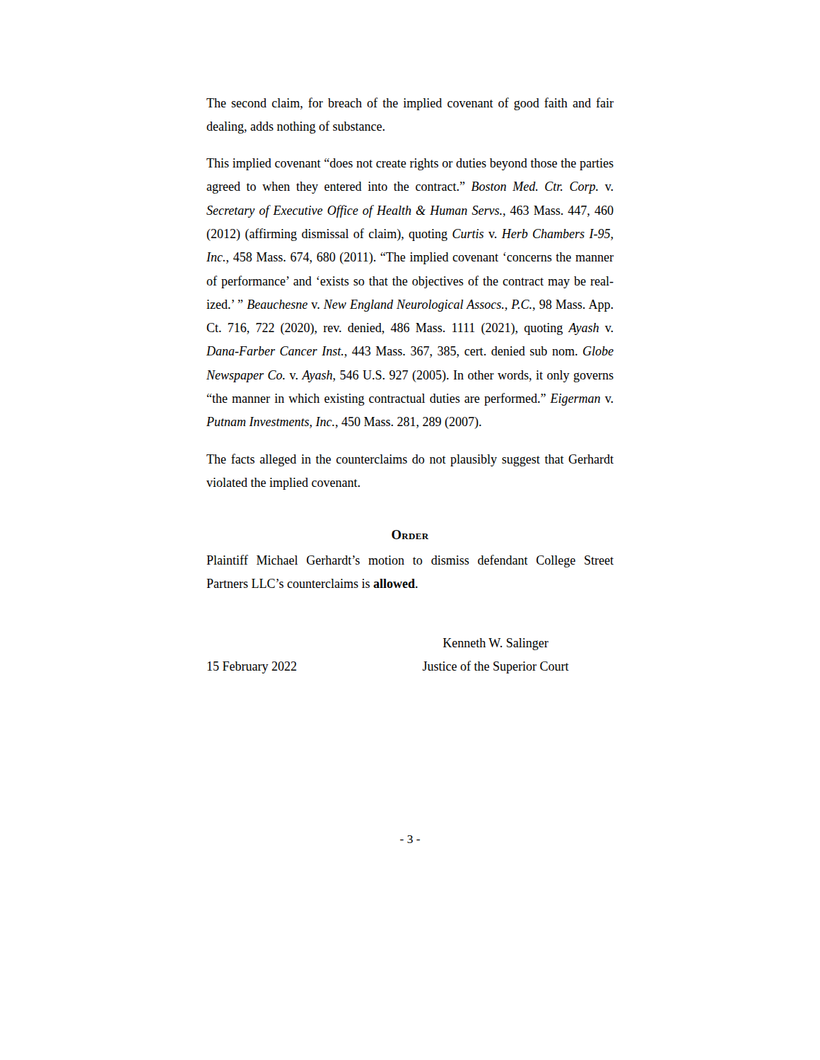The second claim, for breach of the implied covenant of good faith and fair dealing, adds nothing of substance.
This implied covenant “does not create rights or duties beyond those the parties agreed to when they entered into the contract.” Boston Med. Ctr. Corp. v. Secretary of Executive Office of Health & Human Servs., 463 Mass. 447, 460 (2012) (affirming dismissal of claim), quoting Curtis v. Herb Chambers I-95, Inc., 458 Mass. 674, 680 (2011). “The implied covenant ‘concerns the manner of performance’ and ‘exists so that the objectives of the contract may be realized.’ ” Beauchesne v. New England Neurological Assocs., P.C., 98 Mass. App. Ct. 716, 722 (2020), rev. denied, 486 Mass. 1111 (2021), quoting Ayash v. Dana-Farber Cancer Inst., 443 Mass. 367, 385, cert. denied sub nom. Globe Newspaper Co. v. Ayash, 546 U.S. 927 (2005). In other words, it only governs “the manner in which existing contractual duties are performed.” Eigerman v. Putnam Investments, Inc., 450 Mass. 281, 289 (2007).
The facts alleged in the counterclaims do not plausibly suggest that Gerhardt violated the implied covenant.
Order
Plaintiff Michael Gerhardt’s motion to dismiss defendant College Street Partners LLC’s counterclaims is allowed.
| | Kenneth W. Salinger |
| 15 February 2022 | Justice of the Superior Court |
- 3 -